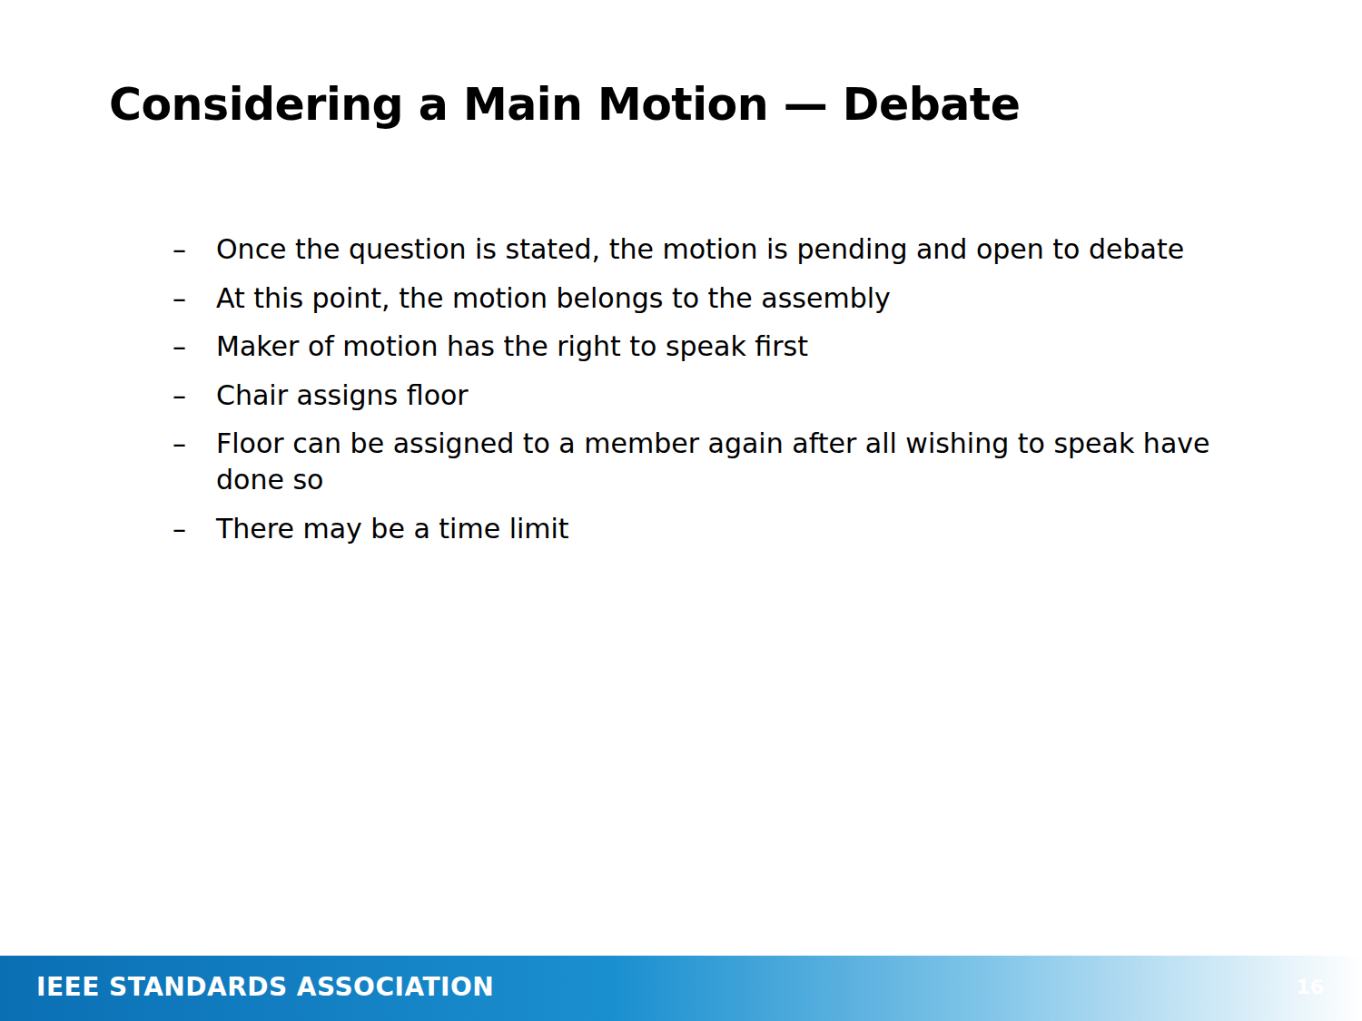Considering a Main Motion — Debate
Once the question is stated, the motion is pending and open to debate
At this point, the motion belongs to the assembly
Maker of motion has the right to speak first
Chair assigns floor
Floor can be assigned to a member again after all wishing to speak have done so
There may be a time limit
IEEE STANDARDS ASSOCIATION
16